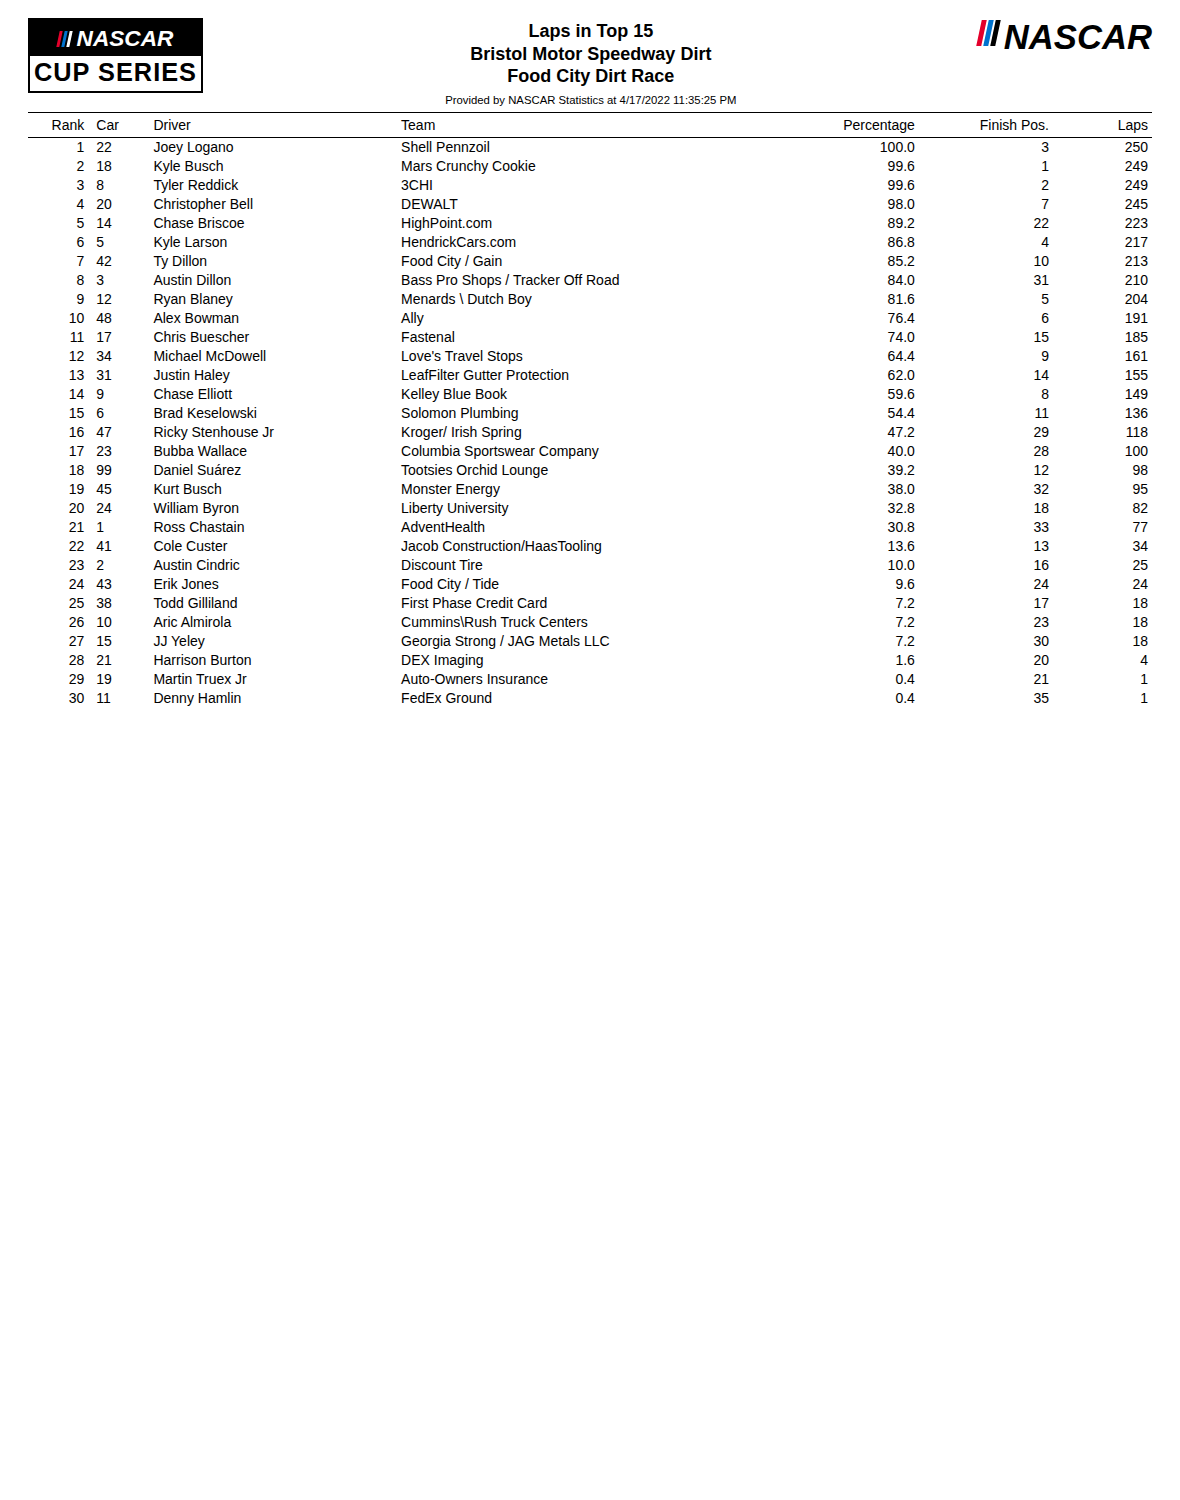NASCAR
CUP SERIES
Laps in Top 15
Bristol Motor Speedway Dirt
Food City Dirt Race
Provided by NASCAR Statistics at 4/17/2022 11:35:25 PM
NASCAR
| Rank | Car | Driver | Team | Percentage | Finish Pos. | Laps |
| --- | --- | --- | --- | --- | --- | --- |
| 1 | 22 | Joey Logano | Shell Pennzoil | 100.0 | 3 | 250 |
| 2 | 18 | Kyle Busch | Mars Crunchy Cookie | 99.6 | 1 | 249 |
| 3 | 8 | Tyler Reddick | 3CHI | 99.6 | 2 | 249 |
| 4 | 20 | Christopher Bell | DEWALT | 98.0 | 7 | 245 |
| 5 | 14 | Chase Briscoe | HighPoint.com | 89.2 | 22 | 223 |
| 6 | 5 | Kyle Larson | HendrickCars.com | 86.8 | 4 | 217 |
| 7 | 42 | Ty Dillon | Food City / Gain | 85.2 | 10 | 213 |
| 8 | 3 | Austin Dillon | Bass Pro Shops / Tracker Off Road | 84.0 | 31 | 210 |
| 9 | 12 | Ryan Blaney | Menards \ Dutch Boy | 81.6 | 5 | 204 |
| 10 | 48 | Alex Bowman | Ally | 76.4 | 6 | 191 |
| 11 | 17 | Chris Buescher | Fastenal | 74.0 | 15 | 185 |
| 12 | 34 | Michael McDowell | Love's Travel Stops | 64.4 | 9 | 161 |
| 13 | 31 | Justin Haley | LeafFilter Gutter Protection | 62.0 | 14 | 155 |
| 14 | 9 | Chase Elliott | Kelley Blue Book | 59.6 | 8 | 149 |
| 15 | 6 | Brad Keselowski | Solomon Plumbing | 54.4 | 11 | 136 |
| 16 | 47 | Ricky Stenhouse Jr | Kroger/ Irish Spring | 47.2 | 29 | 118 |
| 17 | 23 | Bubba Wallace | Columbia Sportswear Company | 40.0 | 28 | 100 |
| 18 | 99 | Daniel Suárez | Tootsies Orchid Lounge | 39.2 | 12 | 98 |
| 19 | 45 | Kurt Busch | Monster Energy | 38.0 | 32 | 95 |
| 20 | 24 | William Byron | Liberty University | 32.8 | 18 | 82 |
| 21 | 1 | Ross Chastain | AdventHealth | 30.8 | 33 | 77 |
| 22 | 41 | Cole Custer | Jacob Construction/HaasTooling | 13.6 | 13 | 34 |
| 23 | 2 | Austin Cindric | Discount Tire | 10.0 | 16 | 25 |
| 24 | 43 | Erik Jones | Food City / Tide | 9.6 | 24 | 24 |
| 25 | 38 | Todd Gilliland | First Phase Credit Card | 7.2 | 17 | 18 |
| 26 | 10 | Aric Almirola | Cummins\Rush Truck Centers | 7.2 | 23 | 18 |
| 27 | 15 | JJ Yeley | Georgia Strong / JAG Metals LLC | 7.2 | 30 | 18 |
| 28 | 21 | Harrison Burton | DEX Imaging | 1.6 | 20 | 4 |
| 29 | 19 | Martin Truex Jr | Auto-Owners Insurance | 0.4 | 21 | 1 |
| 30 | 11 | Denny Hamlin | FedEx Ground | 0.4 | 35 | 1 |